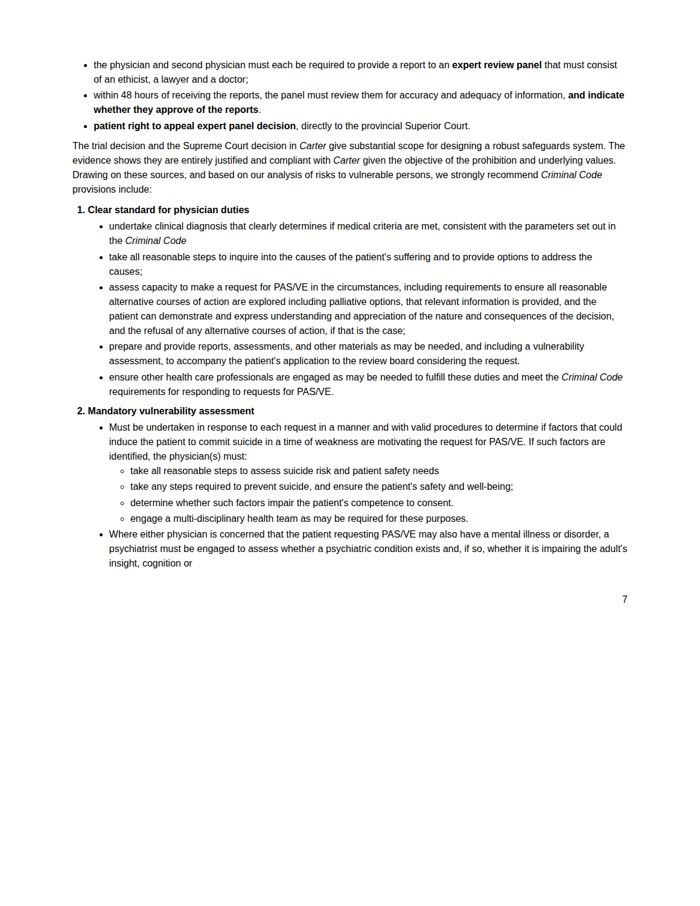the physician and second physician must each be required to provide a report to an expert review panel that must consist of an ethicist, a lawyer and a doctor;
within 48 hours of receiving the reports, the panel must review them for accuracy and adequacy of information, and indicate whether they approve of the reports.
patient right to appeal expert panel decision, directly to the provincial Superior Court.
The trial decision and the Supreme Court decision in Carter give substantial scope for designing a robust safeguards system. The evidence shows they are entirely justified and compliant with Carter given the objective of the prohibition and underlying values. Drawing on these sources, and based on our analysis of risks to vulnerable persons, we strongly recommend Criminal Code provisions include:
Clear standard for physician duties
undertake clinical diagnosis that clearly determines if medical criteria are met, consistent with the parameters set out in the Criminal Code
take all reasonable steps to inquire into the causes of the patient's suffering and to provide options to address the causes;
assess capacity to make a request for PAS/VE in the circumstances, including requirements to ensure all reasonable alternative courses of action are explored including palliative options, that relevant information is provided, and the patient can demonstrate and express understanding and appreciation of the nature and consequences of the decision, and the refusal of any alternative courses of action, if that is the case;
prepare and provide reports, assessments, and other materials as may be needed, and including a vulnerability assessment, to accompany the patient's application to the review board considering the request.
ensure other health care professionals are engaged as may be needed to fulfill these duties and meet the Criminal Code requirements for responding to requests for PAS/VE.
Mandatory vulnerability assessment
Must be undertaken in response to each request in a manner and with valid procedures to determine if factors that could induce the patient to commit suicide in a time of weakness are motivating the request for PAS/VE. If such factors are identified, the physician(s) must:
take all reasonable steps to assess suicide risk and patient safety needs
take any steps required to prevent suicide, and ensure the patient's safety and well-being;
determine whether such factors impair the patient's competence to consent.
engage a multi-disciplinary health team as may be required for these purposes.
Where either physician is concerned that the patient requesting PAS/VE may also have a mental illness or disorder, a psychiatrist must be engaged to assess whether a psychiatric condition exists and, if so, whether it is impairing the adult's insight, cognition or
7